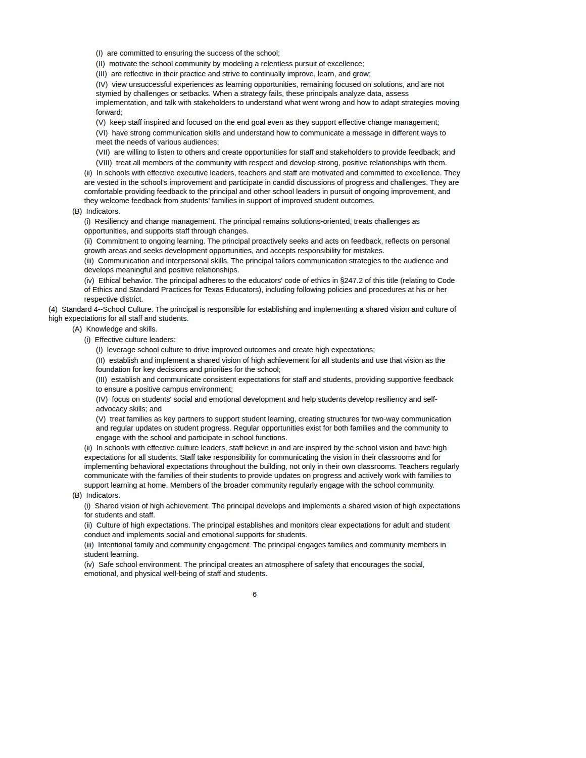(I) are committed to ensuring the success of the school;
(II) motivate the school community by modeling a relentless pursuit of excellence;
(III) are reflective in their practice and strive to continually improve, learn, and grow;
(IV) view unsuccessful experiences as learning opportunities, remaining focused on solutions, and are not stymied by challenges or setbacks. When a strategy fails, these principals analyze data, assess implementation, and talk with stakeholders to understand what went wrong and how to adapt strategies moving forward;
(V) keep staff inspired and focused on the end goal even as they support effective change management;
(VI) have strong communication skills and understand how to communicate a message in different ways to meet the needs of various audiences;
(VII) are willing to listen to others and create opportunities for staff and stakeholders to provide feedback; and
(VIII) treat all members of the community with respect and develop strong, positive relationships with them.
(ii) In schools with effective executive leaders, teachers and staff are motivated and committed to excellence. They are vested in the school's improvement and participate in candid discussions of progress and challenges. They are comfortable providing feedback to the principal and other school leaders in pursuit of ongoing improvement, and they welcome feedback from students' families in support of improved student outcomes.
(B) Indicators.
(i) Resiliency and change management. The principal remains solutions-oriented, treats challenges as opportunities, and supports staff through changes.
(ii) Commitment to ongoing learning. The principal proactively seeks and acts on feedback, reflects on personal growth areas and seeks development opportunities, and accepts responsibility for mistakes.
(iii) Communication and interpersonal skills. The principal tailors communication strategies to the audience and develops meaningful and positive relationships.
(iv) Ethical behavior. The principal adheres to the educators' code of ethics in §247.2 of this title (relating to Code of Ethics and Standard Practices for Texas Educators), including following policies and procedures at his or her respective district.
(4) Standard 4--School Culture. The principal is responsible for establishing and implementing a shared vision and culture of high expectations for all staff and students.
(A) Knowledge and skills.
(i) Effective culture leaders:
(I) leverage school culture to drive improved outcomes and create high expectations;
(II) establish and implement a shared vision of high achievement for all students and use that vision as the foundation for key decisions and priorities for the school;
(III) establish and communicate consistent expectations for staff and students, providing supportive feedback to ensure a positive campus environment;
(IV) focus on students' social and emotional development and help students develop resiliency and self-advocacy skills; and
(V) treat families as key partners to support student learning, creating structures for two-way communication and regular updates on student progress. Regular opportunities exist for both families and the community to engage with the school and participate in school functions.
(ii) In schools with effective culture leaders, staff believe in and are inspired by the school vision and have high expectations for all students. Staff take responsibility for communicating the vision in their classrooms and for implementing behavioral expectations throughout the building, not only in their own classrooms. Teachers regularly communicate with the families of their students to provide updates on progress and actively work with families to support learning at home. Members of the broader community regularly engage with the school community.
(B) Indicators.
(i) Shared vision of high achievement. The principal develops and implements a shared vision of high expectations for students and staff.
(ii) Culture of high expectations. The principal establishes and monitors clear expectations for adult and student conduct and implements social and emotional supports for students.
(iii) Intentional family and community engagement. The principal engages families and community members in student learning.
(iv) Safe school environment. The principal creates an atmosphere of safety that encourages the social, emotional, and physical well-being of staff and students.
6